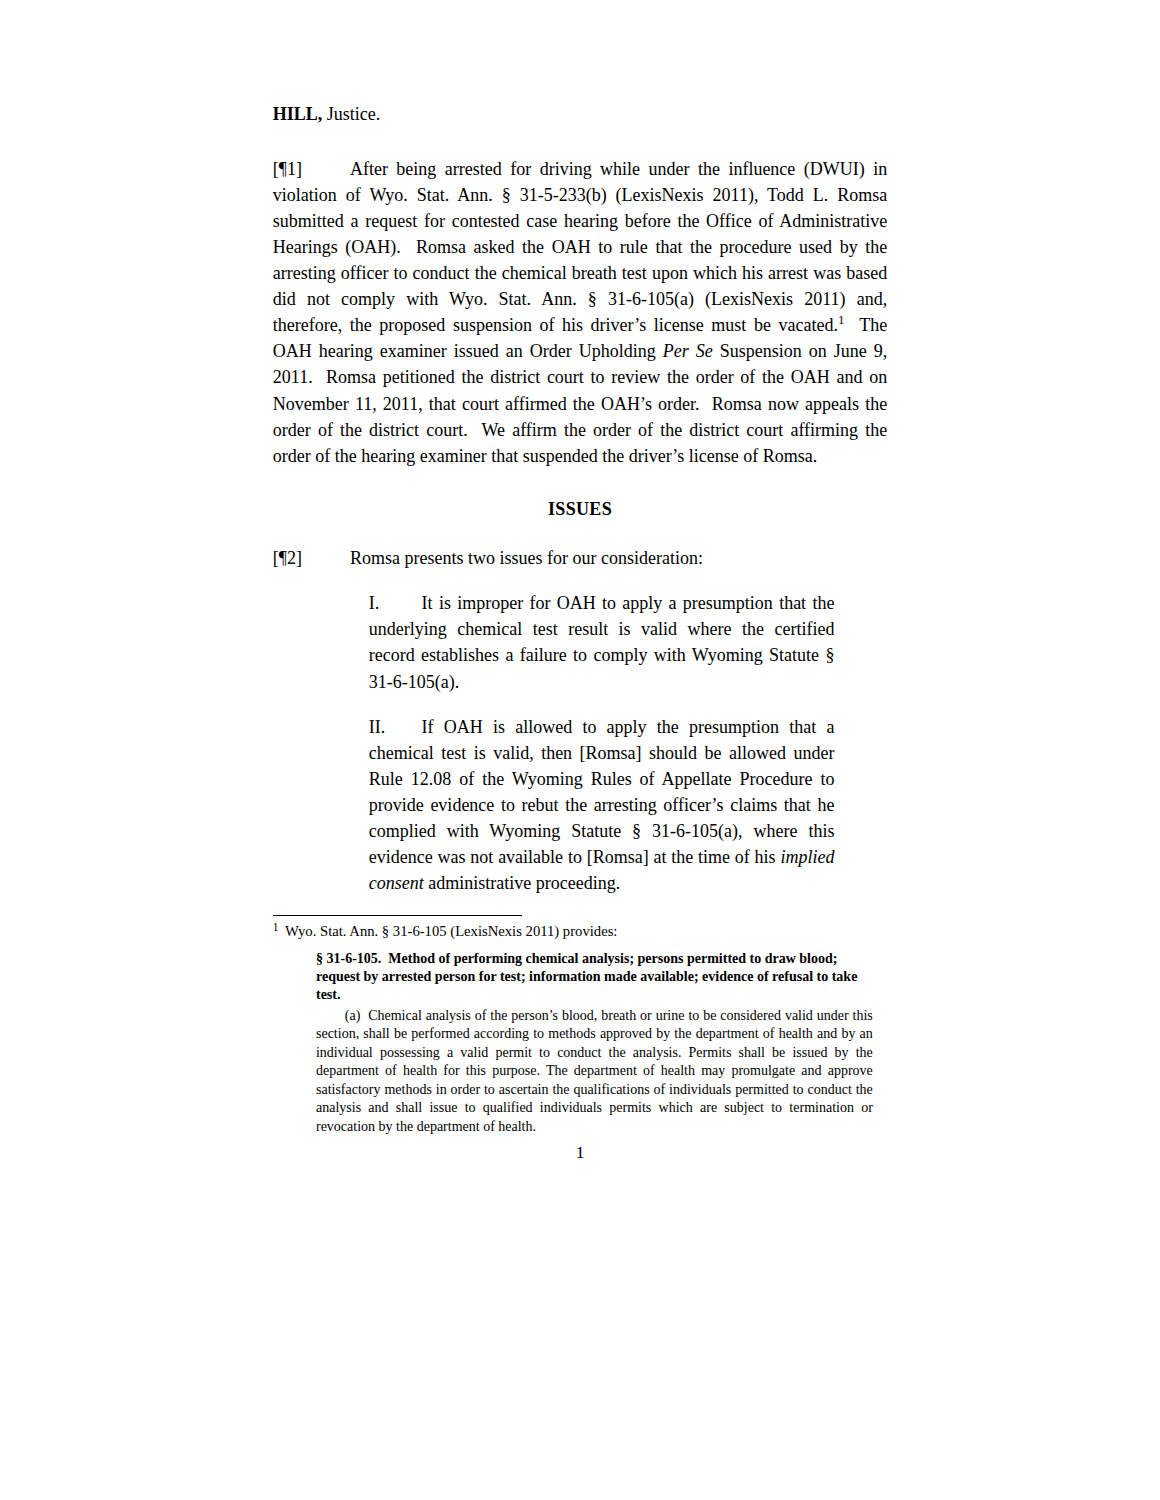HILL, Justice.
[¶1] After being arrested for driving while under the influence (DWUI) in violation of Wyo. Stat. Ann. § 31-5-233(b) (LexisNexis 2011), Todd L. Romsa submitted a request for contested case hearing before the Office of Administrative Hearings (OAH). Romsa asked the OAH to rule that the procedure used by the arresting officer to conduct the chemical breath test upon which his arrest was based did not comply with Wyo. Stat. Ann. § 31-6-105(a) (LexisNexis 2011) and, therefore, the proposed suspension of his driver’s license must be vacated.1 The OAH hearing examiner issued an Order Upholding Per Se Suspension on June 9, 2011. Romsa petitioned the district court to review the order of the OAH and on November 11, 2011, that court affirmed the OAH’s order. Romsa now appeals the order of the district court. We affirm the order of the district court affirming the order of the hearing examiner that suspended the driver’s license of Romsa.
ISSUES
[¶2] Romsa presents two issues for our consideration:
I. It is improper for OAH to apply a presumption that the underlying chemical test result is valid where the certified record establishes a failure to comply with Wyoming Statute § 31-6-105(a).
II. If OAH is allowed to apply the presumption that a chemical test is valid, then [Romsa] should be allowed under Rule 12.08 of the Wyoming Rules of Appellate Procedure to provide evidence to rebut the arresting officer’s claims that he complied with Wyoming Statute § 31-6-105(a), where this evidence was not available to [Romsa] at the time of his implied consent administrative proceeding.
1 Wyo. Stat. Ann. § 31-6-105 (LexisNexis 2011) provides:
§ 31-6-105. Method of performing chemical analysis; persons permitted to draw blood; request by arrested person for test; information made available; evidence of refusal to take test.
(a) Chemical analysis of the person’s blood, breath or urine to be considered valid under this section, shall be performed according to methods approved by the department of health and by an individual possessing a valid permit to conduct the analysis. Permits shall be issued by the department of health for this purpose. The department of health may promulgate and approve satisfactory methods in order to ascertain the qualifications of individuals permitted to conduct the analysis and shall issue to qualified individuals permits which are subject to termination or revocation by the department of health.
1